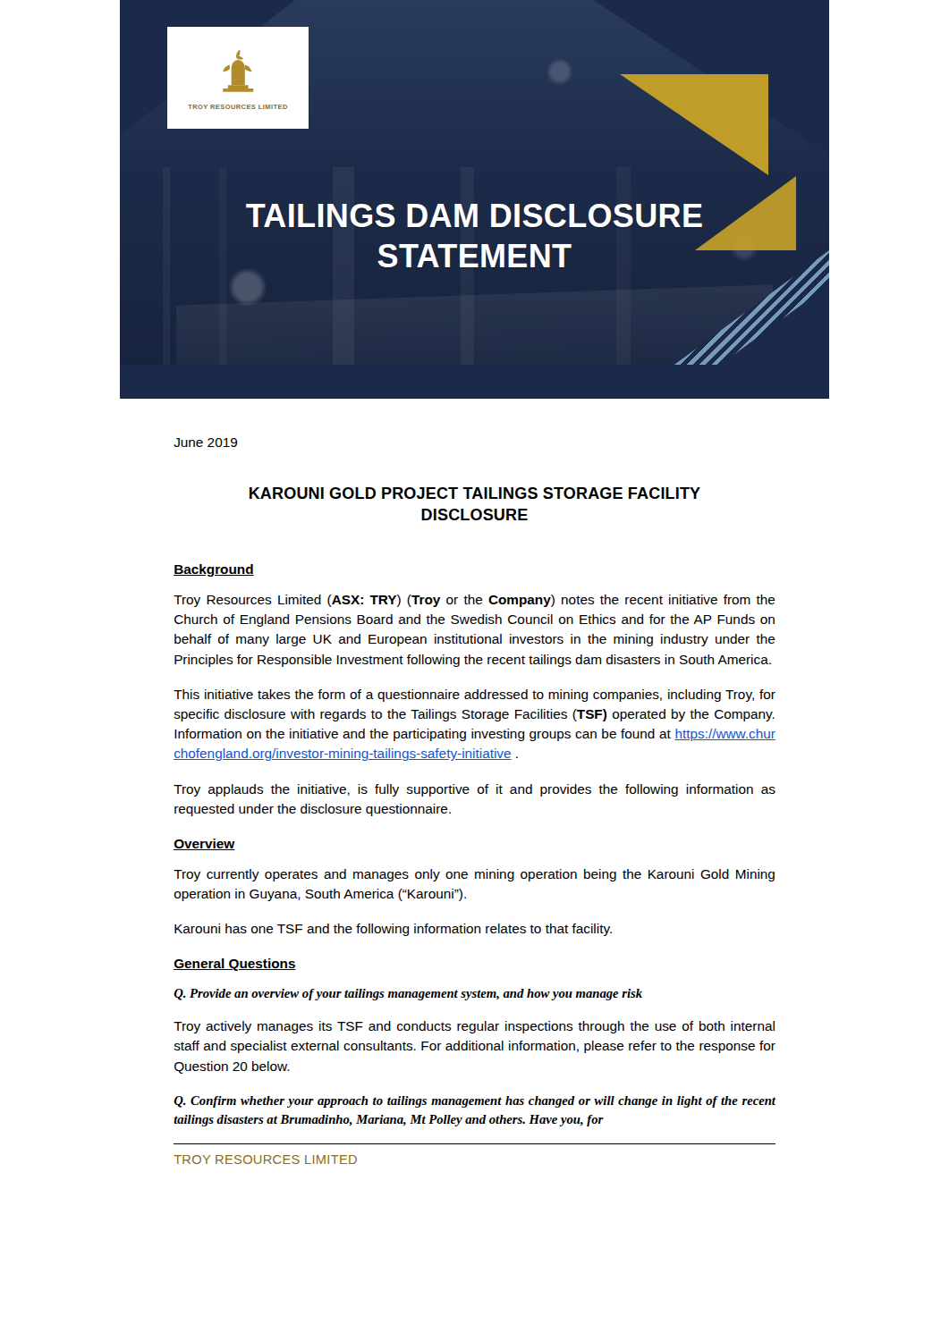TROY RESOURCES LIMITED
TAILINGS DAM DISCLOSURE
STATEMENT
June 2019
KAROUNI GOLD PROJECT TAILINGS STORAGE FACILITY
DISCLOSURE
Background
Troy Resources Limited (ASX: TRY) (Troy or the Company) notes the recent initiative from the Church of England Pensions Board and the Swedish Council on Ethics and for the AP Funds on behalf of many large UK and European institutional investors in the mining industry under the Principles for Responsible Investment following the recent tailings dam disasters in South America.
This initiative takes the form of a questionnaire addressed to mining companies, including Troy, for specific disclosure with regards to the Tailings Storage Facilities (TSF) operated by the Company. Information on the initiative and the participating investing groups can be found at https://www.churchofengland.org/investor-mining-tailings-safety-initiative .
Troy applauds the initiative, is fully supportive of it and provides the following information as requested under the disclosure questionnaire.
Overview
Troy currently operates and manages only one mining operation being the Karouni Gold Mining operation in Guyana, South America (“Karouni”).
Karouni has one TSF and the following information relates to that facility.
General Questions
Q. Provide an overview of your tailings management system, and how you manage risk
Troy actively manages its TSF and conducts regular inspections through the use of both internal staff and specialist external consultants. For additional information, please refer to the response for Question 20 below.
Q. Confirm whether your approach to tailings management has changed or will change in light of the recent tailings disasters at Brumadinho, Mariana, Mt Polley and others. Have you, for
TROY RESOURCES LIMITED